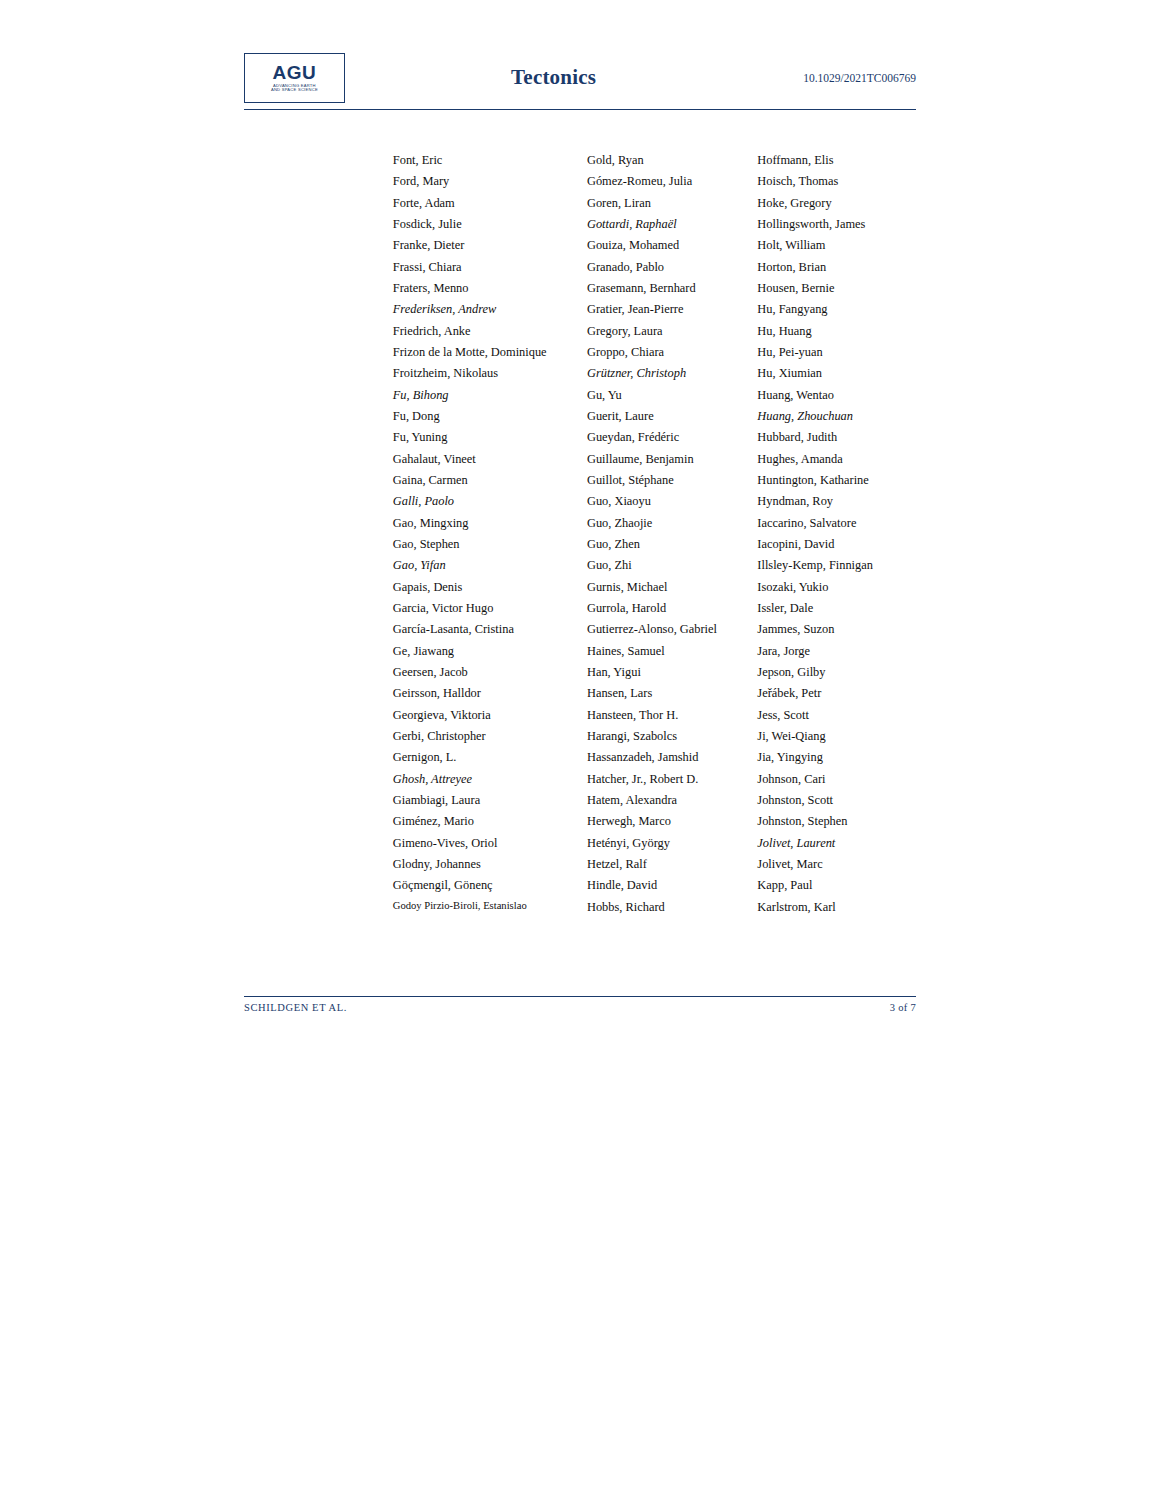AGU
Advancing Earth
and Space Science
Tectonics
10.1029/2021TC006769
Font, Eric
Gold, Ryan
Hoffmann, Elis
Ford, Mary
Gómez-Romeu, Julia
Hoisch, Thomas
Forte, Adam
Goren, Liran
Hoke, Gregory
Fosdick, Julie
Gottardi, Raphaël
Hollingsworth, James
Franke, Dieter
Gouiza, Mohamed
Holt, William
Frassi, Chiara
Granado, Pablo
Horton, Brian
Fraters, Menno
Grasemann, Bernhard
Housen, Bernie
Frederiksen, Andrew
Gratier, Jean-Pierre
Hu, Fangyang
Friedrich, Anke
Gregory, Laura
Hu, Huang
Frizon de la Motte, Dominique
Groppo, Chiara
Hu, Pei-yuan
Froitzheim, Nikolaus
Grützner, Christoph
Hu, Xiumian
Fu, Bihong
Gu, Yu
Huang, Wentao
Fu, Dong
Guerit, Laure
Huang, Zhouchuan
Fu, Yuning
Gueydan, Frédéric
Hubbard, Judith
Gahalaut, Vineet
Guillaume, Benjamin
Hughes, Amanda
Gaina, Carmen
Guillot, Stéphane
Huntington, Katharine
Galli, Paolo
Guo, Xiaoyu
Hyndman, Roy
Gao, Mingxing
Guo, Zhaojie
Iaccarino, Salvatore
Gao, Stephen
Guo, Zhen
Iacopini, David
Gao, Yifan
Guo, Zhi
Illsley-Kemp, Finnigan
Gapais, Denis
Gurnis, Michael
Isozaki, Yukio
Garcia, Victor Hugo
Gurrola, Harold
Issler, Dale
García-Lasanta, Cristina
Gutierrez-Alonso, Gabriel
Jammes, Suzon
Ge, Jiawang
Haines, Samuel
Jara, Jorge
Geersen, Jacob
Han, Yigui
Jepson, Gilby
Geirsson, Halldor
Hansen, Lars
Jeřábek, Petr
Georgieva, Viktoria
Hansteen, Thor H.
Jess, Scott
Gerbi, Christopher
Harangi, Szabolcs
Ji, Wei-Qiang
Gernigon, L.
Hassanzadeh, Jamshid
Jia, Yingying
Ghosh, Attreyee
Hatcher, Jr., Robert D.
Johnson, Cari
Giambiagi, Laura
Hatem, Alexandra
Johnston, Scott
Giménez, Mario
Herwegh, Marco
Johnston, Stephen
Gimeno-Vives, Oriol
Hetényi, György
Jolivet, Laurent
Glodny, Johannes
Hetzel, Ralf
Jolivet, Marc
Göçmengil, Gönenç
Hindle, David
Kapp, Paul
Godoy Pirzio-Biroli, Estanislao
Hobbs, Richard
Karlstrom, Karl
SCHILDGEN ET AL.
3 of 7